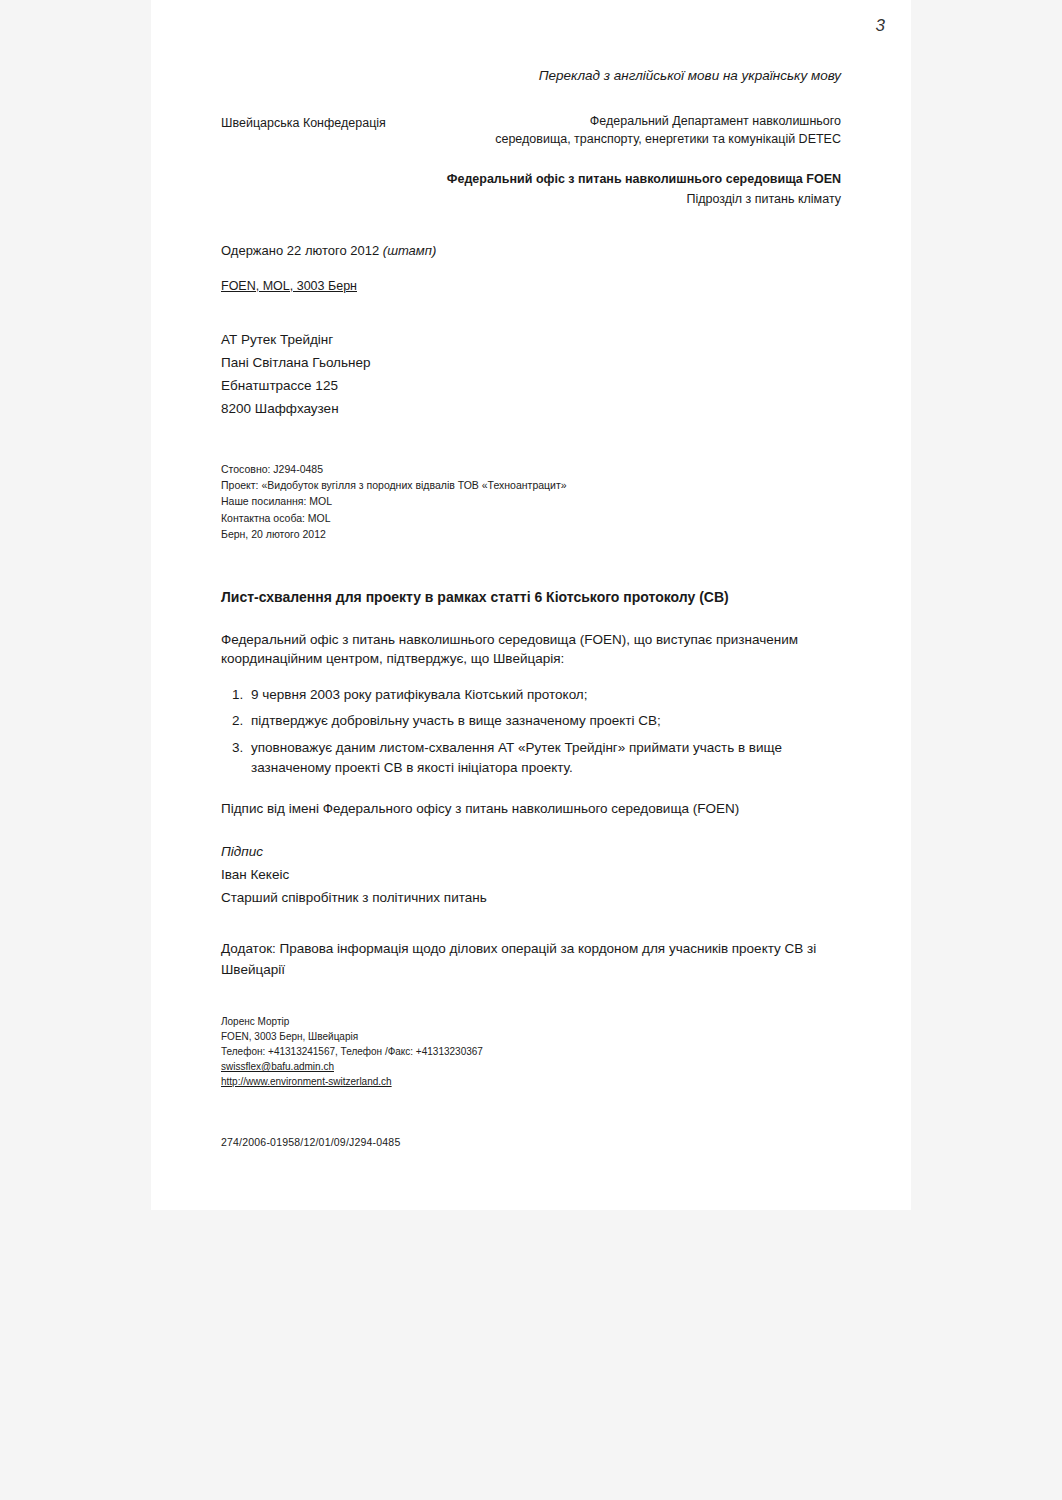3
Переклад з англійської мови на українську мову
Швейцарська Конфедерація
Федеральний Департамент навколишнього
середовища, транспорту, енергетики та комунікацій DETEC
Федеральний офіс з питань навколишнього середовища FOEN
Підрозділ з питань клімату
Одержано 22 лютого 2012 (штамп)
FOEN, MOL, 3003 Берн
АТ Рутек Трейдінг
Пані Світлана Гьольнер
Ебнатштрассе 125
8200 Шаффхаузен
Стосовно: J294-0485
Проект: «Видобуток вугілля з породних відвалів ТОВ «Техноантрацит»
Наше посилання: MOL
Контактна особа: MOL
Берн, 20 лютого 2012
Лист-схвалення для проекту в рамках статті 6 Кіотського протоколу (СВ)
Федеральний офіс з питань навколишнього середовища (FOEN), що виступає призначеним координаційним центром, підтверджує, що Швейцарія:
9 червня 2003 року ратифікувала Кіотський протокол;
підтверджує добровільну участь в вище зазначеному проекті СВ;
уповноважує даним листом-схвалення АТ «Рутек Трейдінг» приймати участь в вище зазначеному проекті СВ в якості ініціатора проекту.
Підпис від імені Федерального офісу з питань навколишнього середовища (FOEN)
Підпис
Іван Кекеіс
Старший співробітник з політичних питань
Додаток: Правова інформація щодо ділових операцій за кордоном для учасників проекту СВ зі Швейцарії
Лоренс Мортір
FOEN, 3003 Берн, Швейцарія
Телефон: +41313241567, Телефон /Факс: +41313230367
swissflex@bafu.admin.ch
http://www.environment-switzerland.ch
274/2006-01958/12/01/09/J294-0485